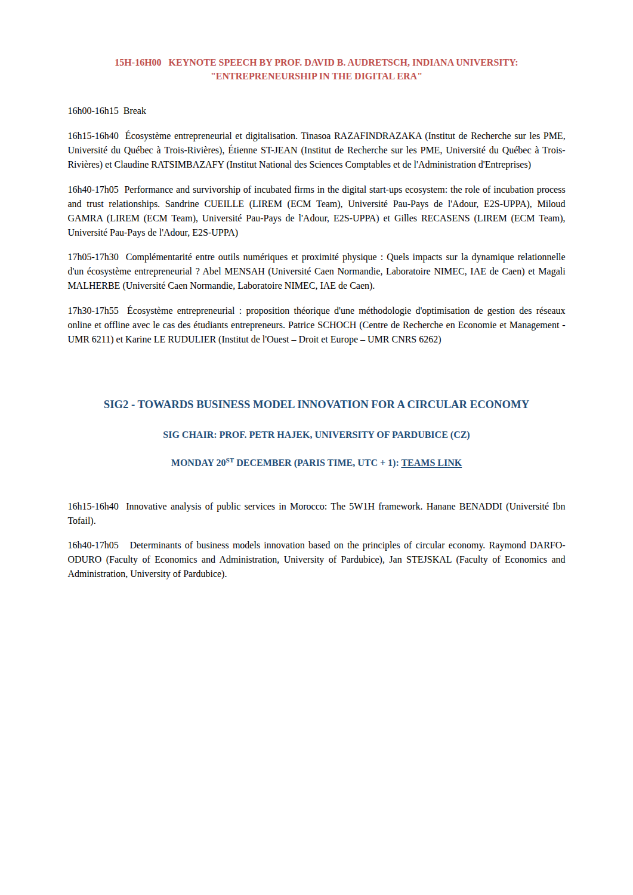15h-16h00 Keynote speech by Prof. David B. Audretsch, Indiana University: "Entrepreneurship in the digital era"
16h00-16h15 Break
16h15-16h40 Écosystème entrepreneurial et digitalisation. Tinasoa RAZAFINDRAZAKA (Institut de Recherche sur les PME, Université du Québec à Trois-Rivières), Étienne ST-JEAN (Institut de Recherche sur les PME, Université du Québec à Trois-Rivières) et Claudine RATSIMBAZAFY (Institut National des Sciences Comptables et de l'Administration d'Entreprises)
16h40-17h05 Performance and survivorship of incubated firms in the digital start-ups ecosystem: the role of incubation process and trust relationships. Sandrine CUEILLE (LIREM (ECM Team), Université Pau-Pays de l'Adour, E2S-UPPA), Miloud GAMRA (LIREM (ECM Team), Université Pau-Pays de l'Adour, E2S-UPPA) et Gilles RECASENS (LIREM (ECM Team), Université Pau-Pays de l'Adour, E2S-UPPA)
17h05-17h30 Complémentarité entre outils numériques et proximité physique : Quels impacts sur la dynamique relationnelle d'un écosystème entrepreneurial ? Abel MENSAH (Université Caen Normandie, Laboratoire NIMEC, IAE de Caen) et Magali MALHERBE (Université Caen Normandie, Laboratoire NIMEC, IAE de Caen).
17h30-17h55 Écosystème entrepreneurial : proposition théorique d'une méthodologie d'optimisation de gestion des réseaux online et offline avec le cas des étudiants entrepreneurs. Patrice SCHOCH (Centre de Recherche en Economie et Management - UMR 6211) et Karine LE RUDULIER (Institut de l'Ouest – Droit et Europe – UMR CNRS 6262)
SIG2 - Towards business model innovation for a circular economy
SIG Chair: Prof. Petr Hajek, University of Pardubice (CZ)
Monday 20st December (Paris time, UTC + 1): Teams link
16h15-16h40 Innovative analysis of public services in Morocco: The 5W1H framework. Hanane BENADDI (Université Ibn Tofail).
16h40-17h05 Determinants of business models innovation based on the principles of circular economy. Raymond DARFO-ODURO (Faculty of Economics and Administration, University of Pardubice), Jan STEJSKAL (Faculty of Economics and Administration, University of Pardubice).